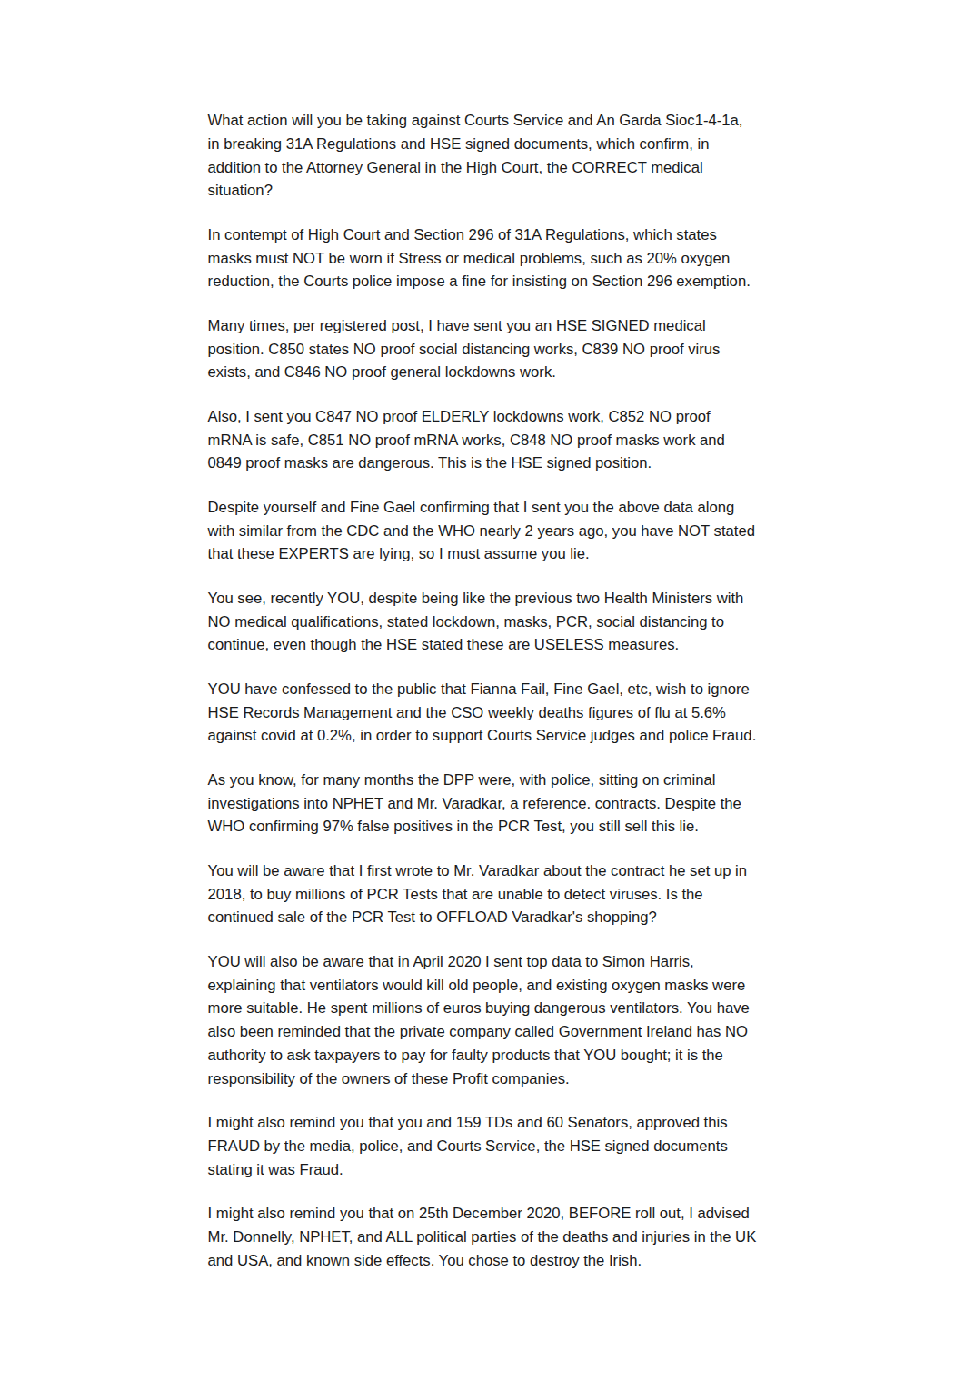What action will you be taking against Courts Service and An Garda Sioc1-4-1a, in breaking 31A Regulations and HSE signed documents, which confirm, in addition to the Attorney General in the High Court, the CORRECT medical situation?
In contempt of High Court and Section 296 of 31A Regulations, which states masks must NOT be worn if Stress or medical problems, such as 20% oxygen reduction, the Courts police impose a fine for insisting on Section 296 exemption.
Many times, per registered post, I have sent you an HSE SIGNED medical position. C850 states NO proof social distancing works, C839 NO proof virus exists, and C846 NO proof general lockdowns work.
Also, I sent you C847 NO proof ELDERLY lockdowns work, C852 NO proof mRNA is safe, C851 NO proof mRNA works, C848 NO proof masks work and 0849 proof masks are dangerous. This is the HSE signed position.
Despite yourself and Fine Gael confirming that I sent you the above data along with similar from the CDC and the WHO nearly 2 years ago, you have NOT stated that these EXPERTS are lying, so I must assume you lie.
You see, recently YOU, despite being like the previous two Health Ministers with NO medical qualifications, stated lockdown, masks, PCR, social distancing to continue, even though the HSE stated these are USELESS measures.
YOU have confessed to the public that Fianna Fail, Fine Gael, etc, wish to ignore HSE Records Management and the CSO weekly deaths figures of flu at 5.6% against covid at 0.2%, in order to support Courts Service judges and police Fraud.
As you know, for many months the DPP were, with police, sitting on criminal investigations into NPHET and Mr. Varadkar, a reference. contracts. Despite the WHO confirming 97% false positives in the PCR Test, you still sell this lie.
You will be aware that I first wrote to Mr. Varadkar about the contract he set up in 2018, to buy millions of PCR Tests that are unable to detect viruses. Is the continued sale of the PCR Test to OFFLOAD Varadkar's shopping?
YOU will also be aware that in April 2020 I sent top data to Simon Harris, explaining that ventilators would kill old people, and existing oxygen masks were more suitable. He spent millions of euros buying dangerous ventilators. You have also been reminded that the private company called Government Ireland has NO authority to ask taxpayers to pay for faulty products that YOU bought; it is the responsibility of the owners of these Profit companies.
I might also remind you that you and 159 TDs and 60 Senators, approved this FRAUD by the media, police, and Courts Service, the HSE signed documents stating it was Fraud.
I might also remind you that on 25th December 2020, BEFORE roll out, I advised Mr. Donnelly, NPHET, and ALL political parties of the deaths and injuries in the UK and USA, and known side effects. You chose to destroy the Irish.